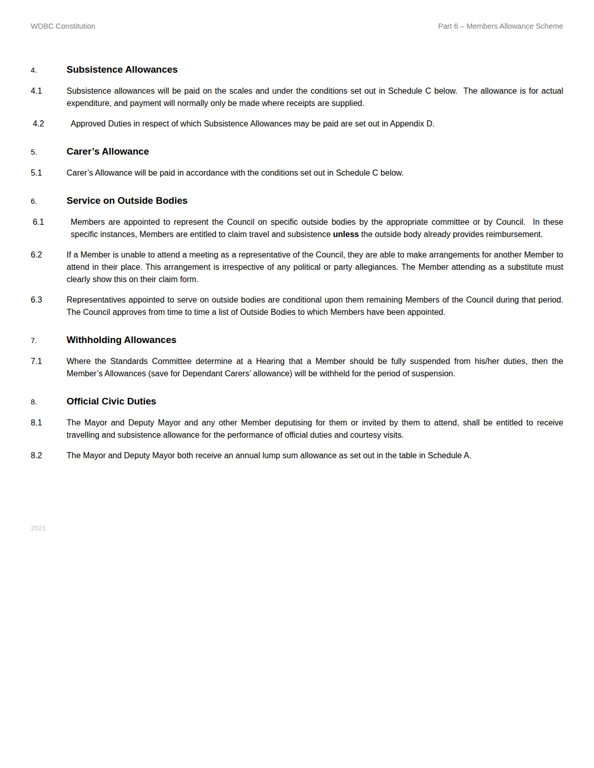WDBC Constitution Part 6 – Members Allowance Scheme
4. Subsistence Allowances
4.1 Subsistence allowances will be paid on the scales and under the conditions set out in Schedule C below. The allowance is for actual expenditure, and payment will normally only be made where receipts are supplied.
4.2 Approved Duties in respect of which Subsistence Allowances may be paid are set out in Appendix D.
5. Carer’s Allowance
5.1 Carer’s Allowance will be paid in accordance with the conditions set out in Schedule C below.
6. Service on Outside Bodies
6.1 Members are appointed to represent the Council on specific outside bodies by the appropriate committee or by Council. In these specific instances, Members are entitled to claim travel and subsistence unless the outside body already provides reimbursement.
6.2 If a Member is unable to attend a meeting as a representative of the Council, they are able to make arrangements for another Member to attend in their place. This arrangement is irrespective of any political or party allegiances. The Member attending as a substitute must clearly show this on their claim form.
6.3 Representatives appointed to serve on outside bodies are conditional upon them remaining Members of the Council during that period. The Council approves from time to time a list of Outside Bodies to which Members have been appointed.
7. Withholding Allowances
7.1 Where the Standards Committee determine at a Hearing that a Member should be fully suspended from his/her duties, then the Member’s Allowances (save for Dependant Carers’ allowance) will be withheld for the period of suspension.
8. Official Civic Duties
8.1 The Mayor and Deputy Mayor and any other Member deputising for them or invited by them to attend, shall be entitled to receive travelling and subsistence allowance for the performance of official duties and courtesy visits.
8.2 The Mayor and Deputy Mayor both receive an annual lump sum allowance as set out in the table in Schedule A.
2021